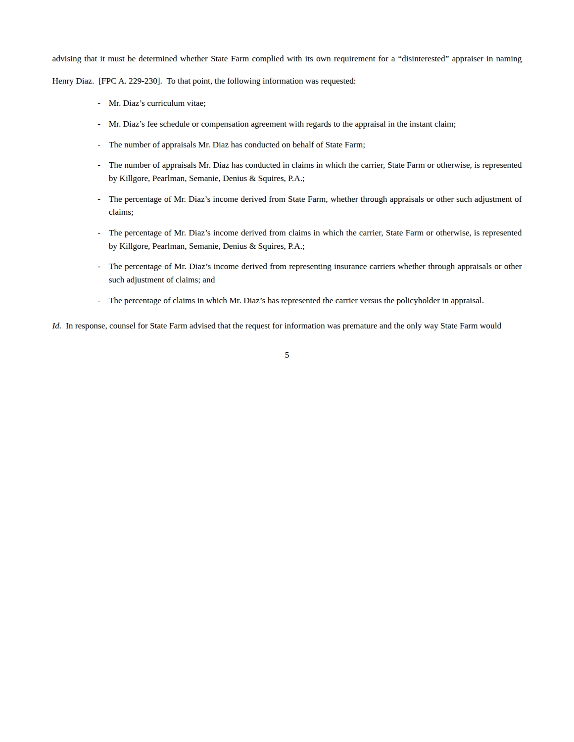advising that it must be determined whether State Farm complied with its own requirement for a “disinterested” appraiser in naming Henry Diaz. [FPC A. 229-230]. To that point, the following information was requested:
Mr. Diaz’s curriculum vitae;
Mr. Diaz’s fee schedule or compensation agreement with regards to the appraisal in the instant claim;
The number of appraisals Mr. Diaz has conducted on behalf of State Farm;
The number of appraisals Mr. Diaz has conducted in claims in which the carrier, State Farm or otherwise, is represented by Killgore, Pearlman, Semanie, Denius & Squires, P.A.;
The percentage of Mr. Diaz’s income derived from State Farm, whether through appraisals or other such adjustment of claims;
The percentage of Mr. Diaz’s income derived from claims in which the carrier, State Farm or otherwise, is represented by Killgore, Pearlman, Semanie, Denius & Squires, P.A.;
The percentage of Mr. Diaz’s income derived from representing insurance carriers whether through appraisals or other such adjustment of claims; and
The percentage of claims in which Mr. Diaz’s has represented the carrier versus the policyholder in appraisal.
Id. In response, counsel for State Farm advised that the request for information was premature and the only way State Farm would
5